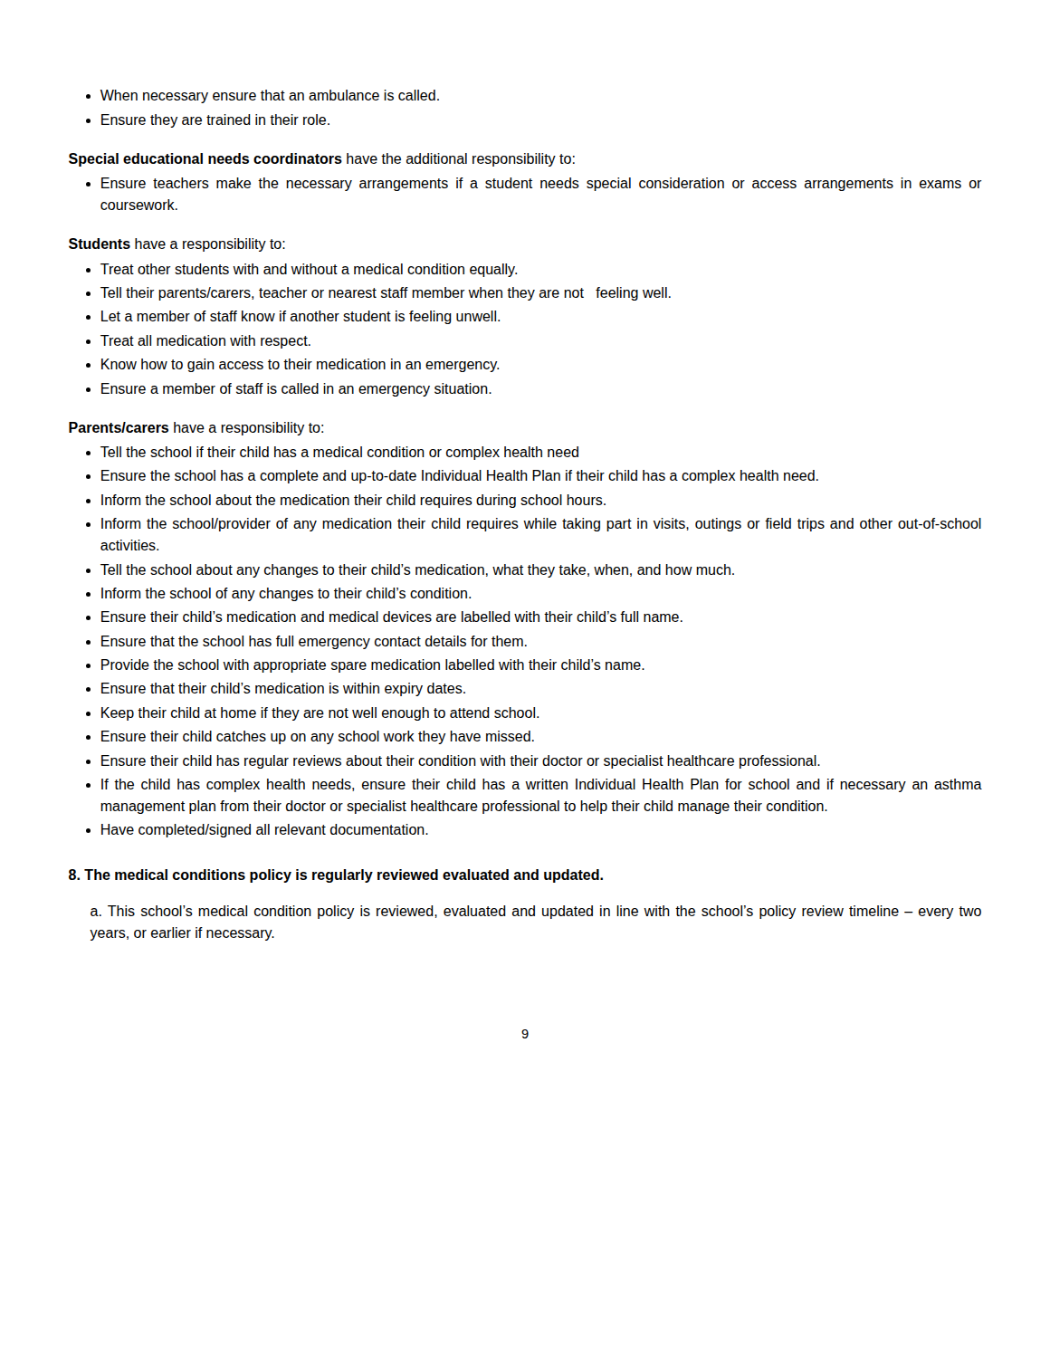When necessary ensure that an ambulance is called.
Ensure they are trained in their role.
Special educational needs coordinators have the additional responsibility to:
Ensure teachers make the necessary arrangements if a student needs special consideration or access arrangements in exams or coursework.
Students have a responsibility to:
Treat other students with and without a medical condition equally.
Tell their parents/carers, teacher or nearest staff member when they are not feeling well.
Let a member of staff know if another student is feeling unwell.
Treat all medication with respect.
Know how to gain access to their medication in an emergency.
Ensure a member of staff is called in an emergency situation.
Parents/carers have a responsibility to:
Tell the school if their child has a medical condition or complex health need
Ensure the school has a complete and up-to-date Individual Health Plan if their child has a complex health need.
Inform the school about the medication their child requires during school hours.
Inform the school/provider of any medication their child requires while taking part in visits, outings or field trips and other out-of-school activities.
Tell the school about any changes to their child’s medication, what they take, when, and how much.
Inform the school of any changes to their child’s condition.
Ensure their child’s medication and medical devices are labelled with their child’s full name.
Ensure that the school has full emergency contact details for them.
Provide the school with appropriate spare medication labelled with their child’s name.
Ensure that their child’s medication is within expiry dates.
Keep their child at home if they are not well enough to attend school.
Ensure their child catches up on any school work they have missed.
Ensure their child has regular reviews about their condition with their doctor or specialist healthcare professional.
If the child has complex health needs, ensure their child has a written Individual Health Plan for school and if necessary an asthma management plan from their doctor or specialist healthcare professional to help their child manage their condition.
Have completed/signed all relevant documentation.
8. The medical conditions policy is regularly reviewed evaluated and updated.
a. This school’s medical condition policy is reviewed, evaluated and updated in line with the school’s policy review timeline – every two years, or earlier if necessary.
9